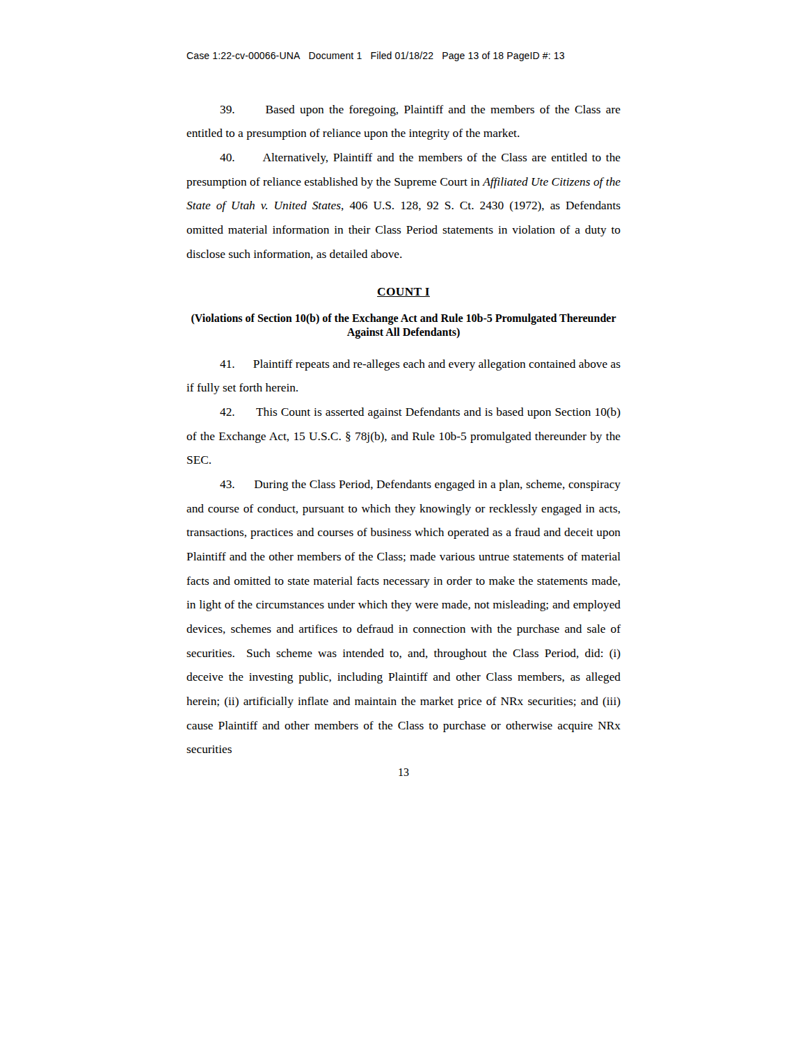Case 1:22-cv-00066-UNA Document 1 Filed 01/18/22 Page 13 of 18 PageID #: 13
39. Based upon the foregoing, Plaintiff and the members of the Class are entitled to a presumption of reliance upon the integrity of the market.
40. Alternatively, Plaintiff and the members of the Class are entitled to the presumption of reliance established by the Supreme Court in Affiliated Ute Citizens of the State of Utah v. United States, 406 U.S. 128, 92 S. Ct. 2430 (1972), as Defendants omitted material information in their Class Period statements in violation of a duty to disclose such information, as detailed above.
COUNT I
(Violations of Section 10(b) of the Exchange Act and Rule 10b-5 Promulgated Thereunder
Against All Defendants)
41. Plaintiff repeats and re-alleges each and every allegation contained above as if fully set forth herein.
42. This Count is asserted against Defendants and is based upon Section 10(b) of the Exchange Act, 15 U.S.C. § 78j(b), and Rule 10b-5 promulgated thereunder by the SEC.
43. During the Class Period, Defendants engaged in a plan, scheme, conspiracy and course of conduct, pursuant to which they knowingly or recklessly engaged in acts, transactions, practices and courses of business which operated as a fraud and deceit upon Plaintiff and the other members of the Class; made various untrue statements of material facts and omitted to state material facts necessary in order to make the statements made, in light of the circumstances under which they were made, not misleading; and employed devices, schemes and artifices to defraud in connection with the purchase and sale of securities. Such scheme was intended to, and, throughout the Class Period, did: (i) deceive the investing public, including Plaintiff and other Class members, as alleged herein; (ii) artificially inflate and maintain the market price of NRx securities; and (iii) cause Plaintiff and other members of the Class to purchase or otherwise acquire NRx securities
13